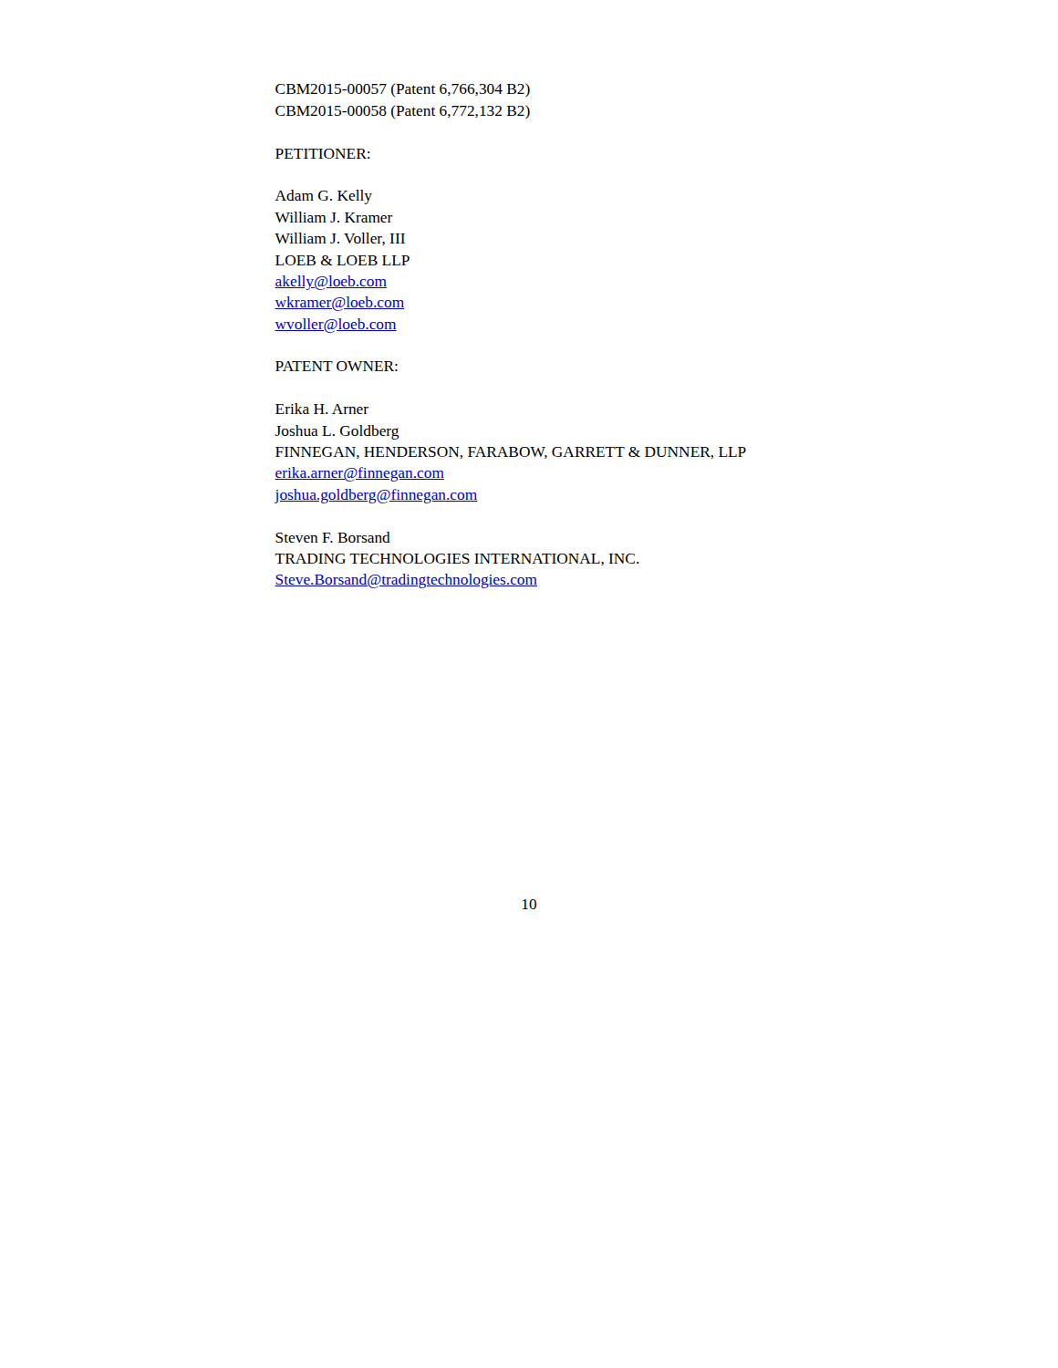CBM2015-00057 (Patent 6,766,304 B2)
CBM2015-00058 (Patent 6,772,132 B2)
PETITIONER:
Adam G. Kelly
William J. Kramer
William J. Voller, III
LOEB & LOEB LLP
akelly@loeb.com
wkramer@loeb.com
wvoller@loeb.com
PATENT OWNER:
Erika H. Arner
Joshua L. Goldberg
FINNEGAN, HENDERSON, FARABOW, GARRETT & DUNNER, LLP
erika.arner@finnegan.com
joshua.goldberg@finnegan.com
Steven F. Borsand
TRADING TECHNOLOGIES INTERNATIONAL, INC.
Steve.Borsand@tradingtechnologies.com
10